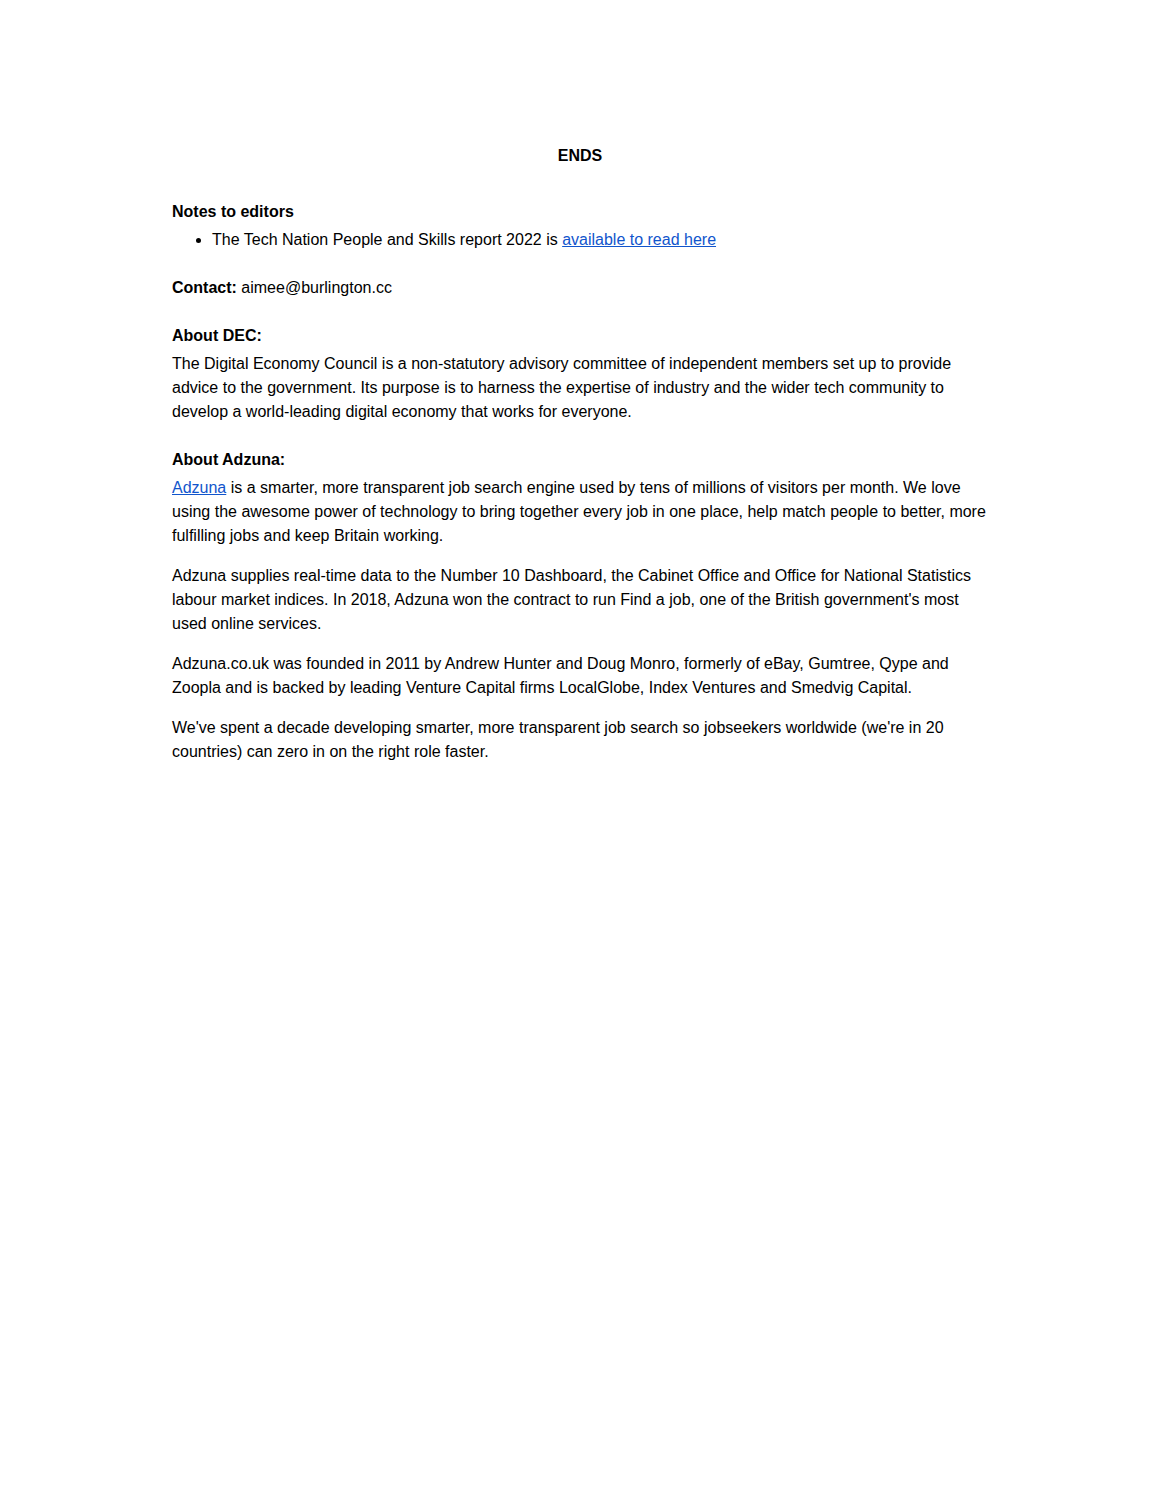ENDS
Notes to editors
The Tech Nation People and Skills report 2022 is available to read here
Contact: aimee@burlington.cc
About DEC:
The Digital Economy Council is a non-statutory advisory committee of independent members set up to provide advice to the government. Its purpose is to harness the expertise of industry and the wider tech community to develop a world-leading digital economy that works for everyone.
About Adzuna:
Adzuna is a smarter, more transparent job search engine used by tens of millions of visitors per month. We love using the awesome power of technology to bring together every job in one place, help match people to better, more fulfilling jobs and keep Britain working.
Adzuna supplies real-time data to the Number 10 Dashboard, the Cabinet Office and Office for National Statistics labour market indices. In 2018, Adzuna won the contract to run Find a job, one of the British government's most used online services.
Adzuna.co.uk was founded in 2011 by Andrew Hunter and Doug Monro, formerly of eBay, Gumtree, Qype and Zoopla and is backed by leading Venture Capital firms LocalGlobe, Index Ventures and Smedvig Capital.
We've spent a decade developing smarter, more transparent job search so jobseekers worldwide (we're in 20 countries) can zero in on the right role faster.